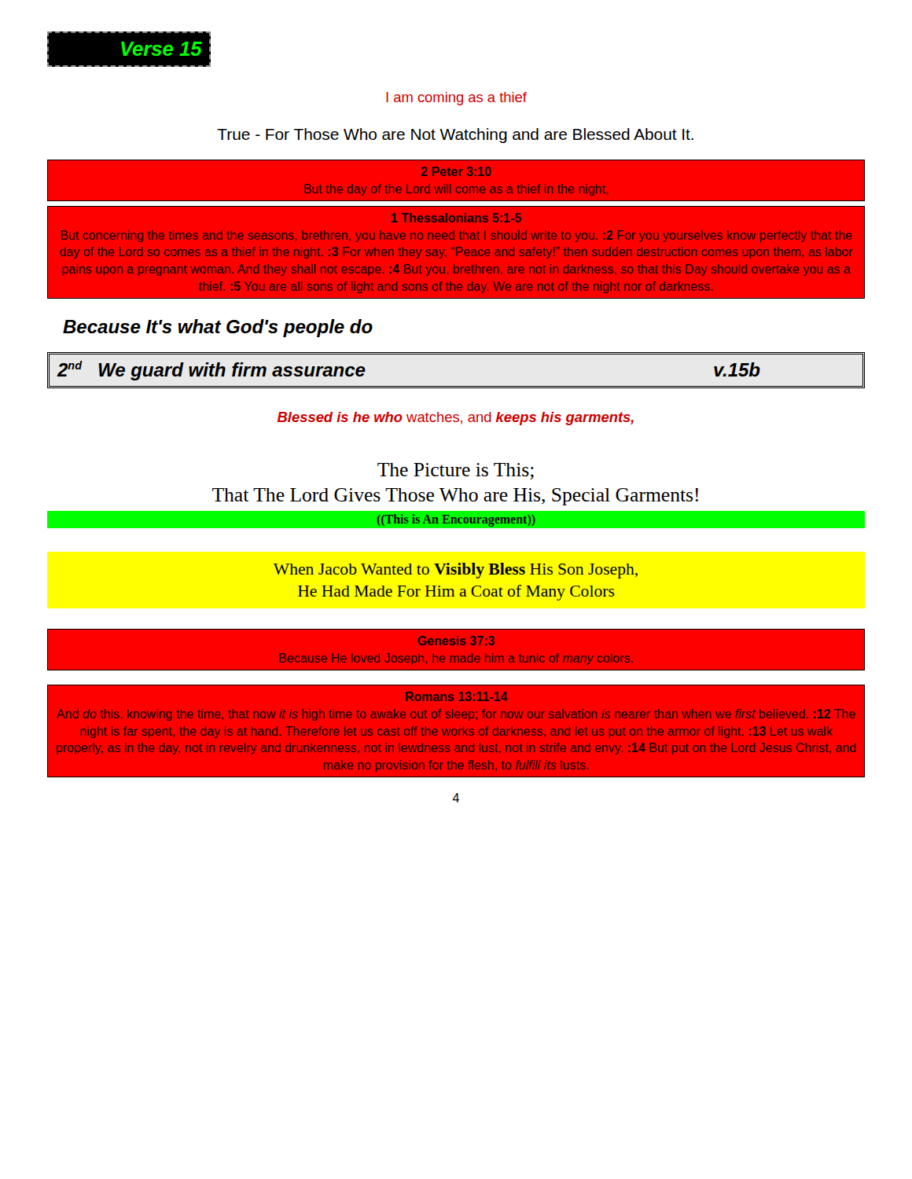Verse 15
I am coming as a thief
True - For Those Who are Not Watching and are Blessed About It.
2 Peter 3:10
But the day of the Lord will come as a thief in the night,
1 Thessalonians 5:1-5
But concerning the times and the seasons, brethren, you have no need that I should write to you. :2 For you yourselves know perfectly that the day of the Lord so comes as a thief in the night. :3 For when they say, “Peace and safety!” then sudden destruction comes upon them, as labor pains upon a pregnant woman. And they shall not escape. :4 But you, brethren, are not in darkness, so that this Day should overtake you as a thief. :5 You are all sons of light and sons of the day. We are not of the night nor of darkness.
Because It's what God's people do
2nd We guard with firm assurance v.15b
Blessed is he who watches, and keeps his garments,
The Picture is This;
That The Lord Gives Those Who are His, Special Garments!
((This is An Encouragement))
When Jacob Wanted to Visibly Bless His Son Joseph,
He Had Made For Him a Coat of Many Colors
Genesis 37:3
Because He loved Joseph, he made him a tunic of many colors.
Romans 13:11-14
And do this, knowing the time, that now it is high time to awake out of sleep; for now our salvation is nearer than when we first believed. :12 The night is far spent, the day is at hand. Therefore let us cast off the works of darkness, and let us put on the armor of light. :13 Let us walk properly, as in the day, not in revelry and drunkenness, not in lewdness and lust, not in strife and envy. :14 But put on the Lord Jesus Christ, and make no provision for the flesh, to fulfill its lusts.
4